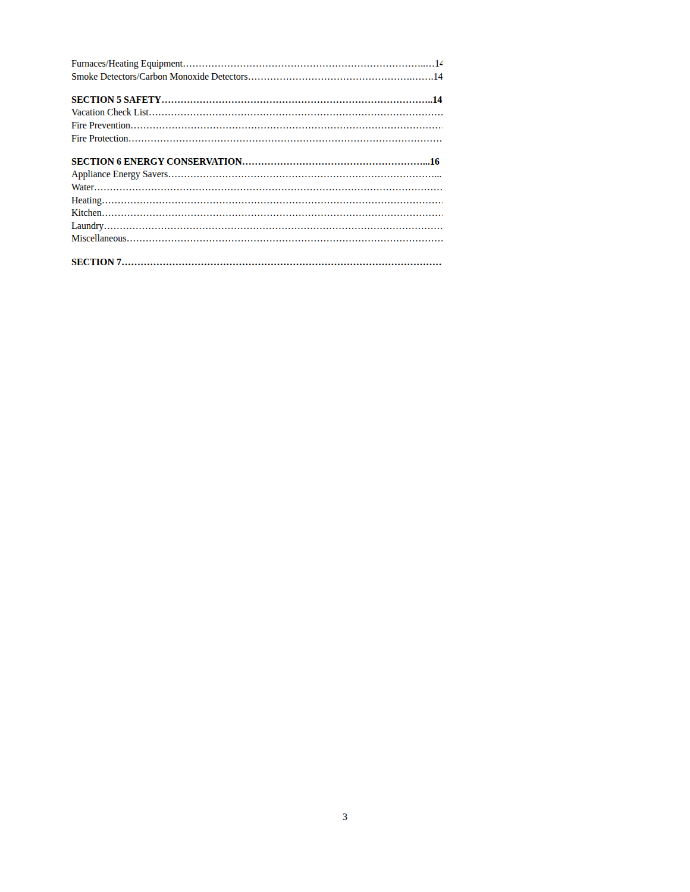Furnaces/Heating Equipment…………………………………………………………………..…14
Smoke Detectors/Carbon Monoxide Detectors…………………………………………….……. 14
SECTION 5 SAFETY………………………………………………………………………….. 14
Vacation Check List…………………………………………………………………………………... 14
Fire Prevention………………………………………………………………………………………... 15
Fire Protection…………………………………………………………………………………………16
SECTION 6 ENERGY CONSERVATION…………………………………………………... 16
Appliance Energy Savers…………………………………………………………………………... 16
Water………………………………………………………………………………………………….. 17
Heating………………………………………………………………………………………………... 17
Kitchen…………………………………………………………………………………………………... 17
Laundry……………………………………………………………………………………………….. 17
Miscellaneous…………………………………………………………………………………………17
SECTION 7………………………………………………………………………………………….. 18
3